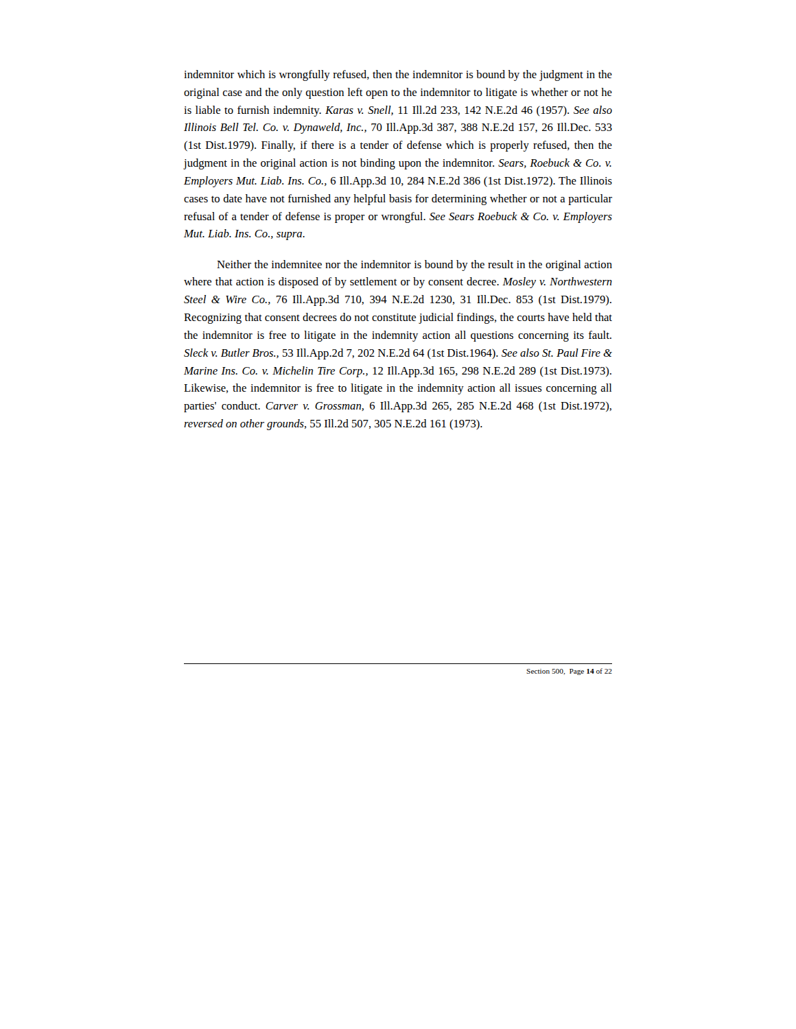indemnitor which is wrongfully refused, then the indemnitor is bound by the judgment in the original case and the only question left open to the indemnitor to litigate is whether or not he is liable to furnish indemnity. Karas v. Snell, 11 Ill.2d 233, 142 N.E.2d 46 (1957). See also Illinois Bell Tel. Co. v. Dynaweld, Inc., 70 Ill.App.3d 387, 388 N.E.2d 157, 26 Ill.Dec. 533 (1st Dist.1979). Finally, if there is a tender of defense which is properly refused, then the judgment in the original action is not binding upon the indemnitor. Sears, Roebuck & Co. v. Employers Mut. Liab. Ins. Co., 6 Ill.App.3d 10, 284 N.E.2d 386 (1st Dist.1972). The Illinois cases to date have not furnished any helpful basis for determining whether or not a particular refusal of a tender of defense is proper or wrongful. See Sears Roebuck & Co. v. Employers Mut. Liab. Ins. Co., supra.
Neither the indemnitee nor the indemnitor is bound by the result in the original action where that action is disposed of by settlement or by consent decree. Mosley v. Northwestern Steel & Wire Co., 76 Ill.App.3d 710, 394 N.E.2d 1230, 31 Ill.Dec. 853 (1st Dist.1979). Recognizing that consent decrees do not constitute judicial findings, the courts have held that the indemnitor is free to litigate in the indemnity action all questions concerning its fault. Sleck v. Butler Bros., 53 Ill.App.2d 7, 202 N.E.2d 64 (1st Dist.1964). See also St. Paul Fire & Marine Ins. Co. v. Michelin Tire Corp., 12 Ill.App.3d 165, 298 N.E.2d 289 (1st Dist.1973). Likewise, the indemnitor is free to litigate in the indemnity action all issues concerning all parties' conduct. Carver v. Grossman, 6 Ill.App.3d 265, 285 N.E.2d 468 (1st Dist.1972), reversed on other grounds, 55 Ill.2d 507, 305 N.E.2d 161 (1973).
Section 500, Page 14 of 22